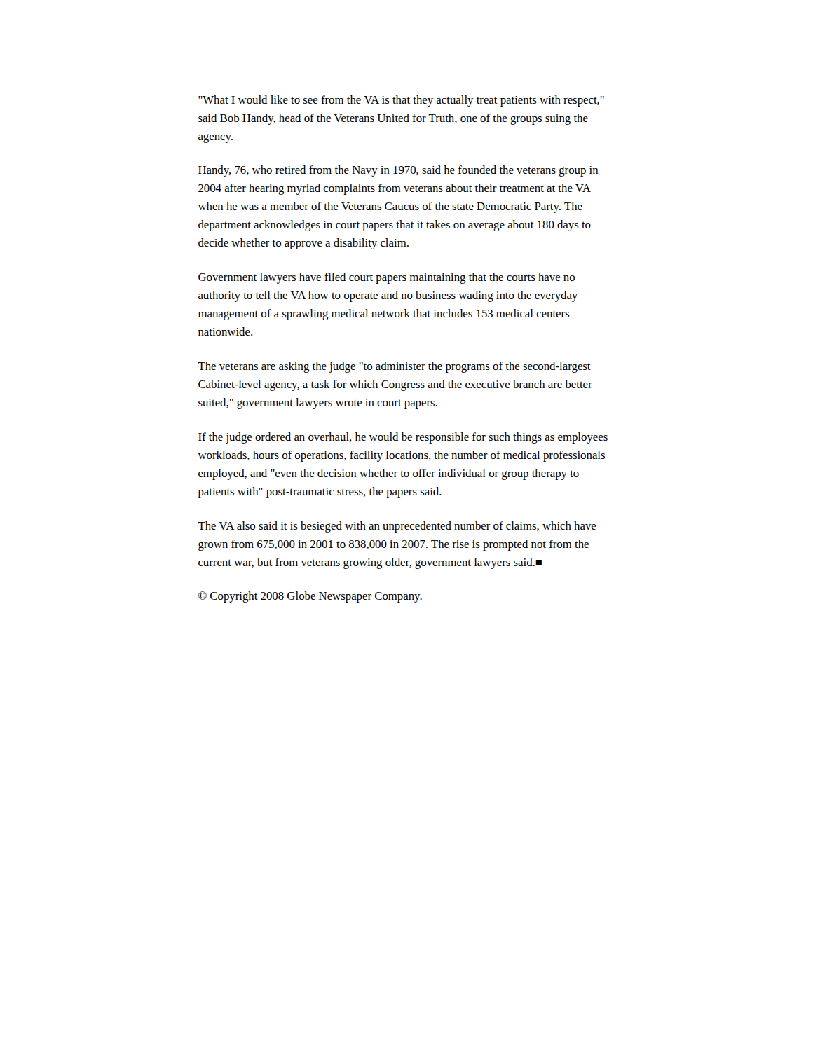"What I would like to see from the VA is that they actually treat patients with respect," said Bob Handy, head of the Veterans United for Truth, one of the groups suing the agency.
Handy, 76, who retired from the Navy in 1970, said he founded the veterans group in 2004 after hearing myriad complaints from veterans about their treatment at the VA when he was a member of the Veterans Caucus of the state Democratic Party. The department acknowledges in court papers that it takes on average about 180 days to decide whether to approve a disability claim.
Government lawyers have filed court papers maintaining that the courts have no authority to tell the VA how to operate and no business wading into the everyday management of a sprawling medical network that includes 153 medical centers nationwide.
The veterans are asking the judge "to administer the programs of the second-largest Cabinet-level agency, a task for which Congress and the executive branch are better suited," government lawyers wrote in court papers.
If the judge ordered an overhaul, he would be responsible for such things as employees workloads, hours of operations, facility locations, the number of medical professionals employed, and "even the decision whether to offer individual or group therapy to patients with" post-traumatic stress, the papers said.
The VA also said it is besieged with an unprecedented number of claims, which have grown from 675,000 in 2001 to 838,000 in 2007. The rise is prompted not from the current war, but from veterans growing older, government lawyers said.■
© Copyright 2008 Globe Newspaper Company.